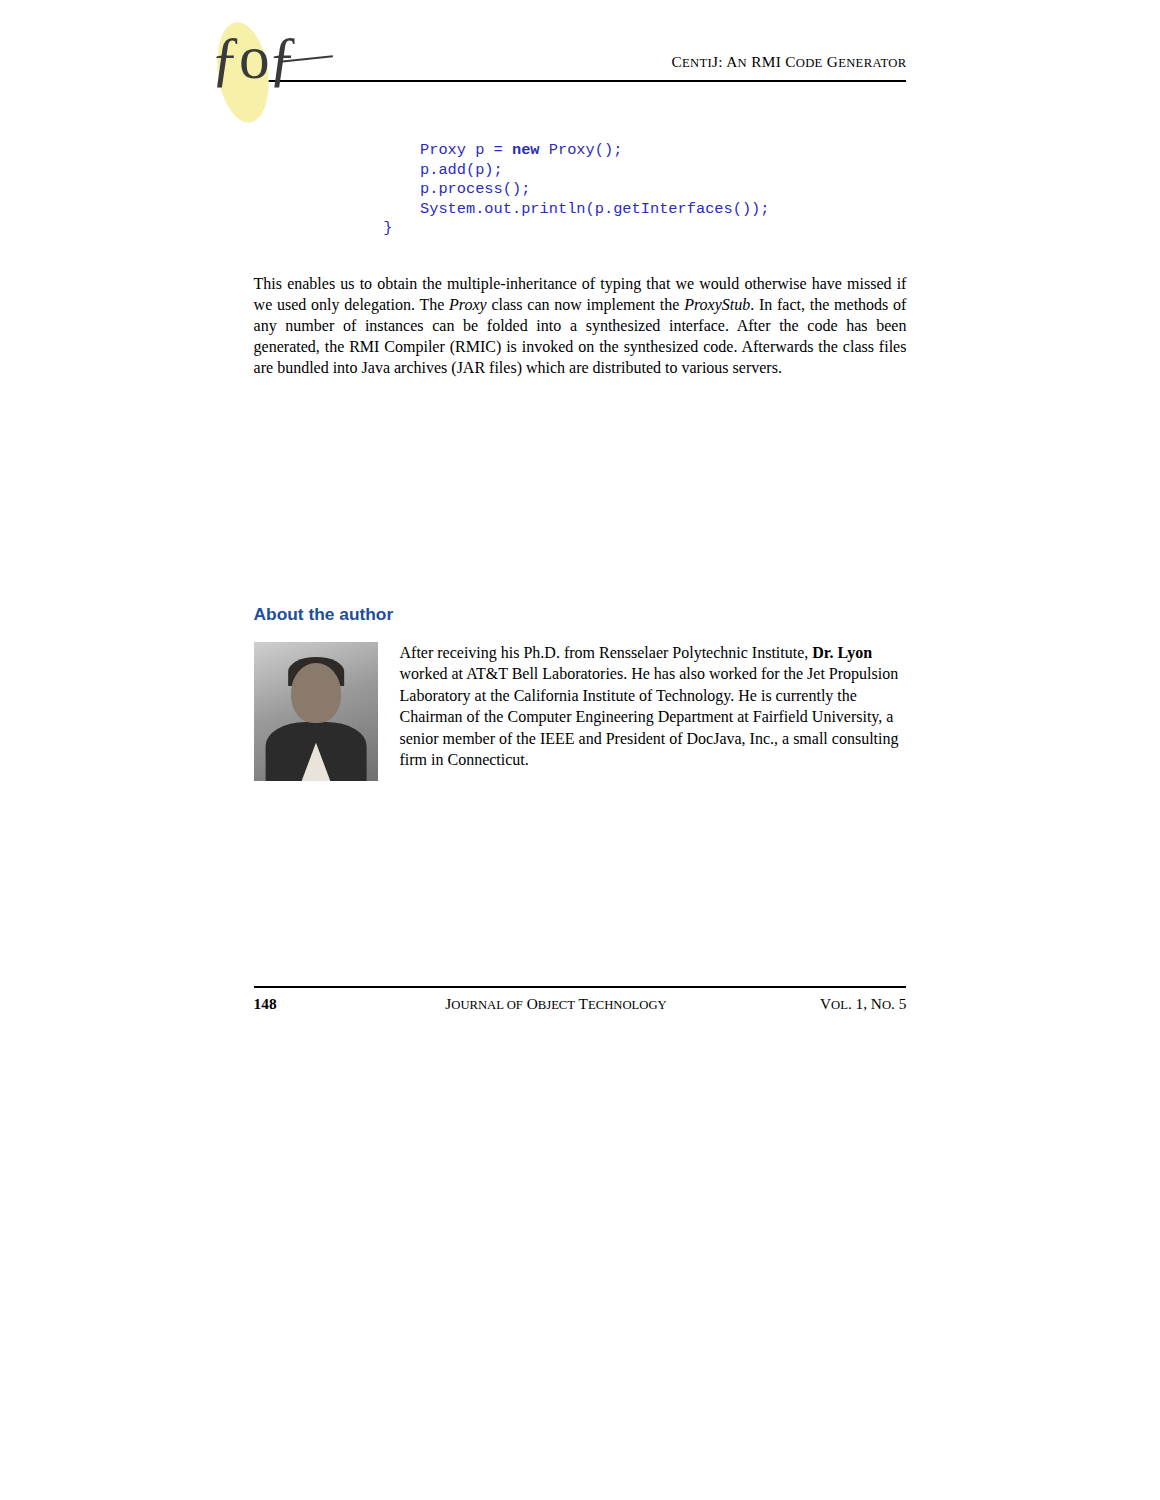ƒoƒ
CENTIJ: AN RMI CODE GENERATOR
    Proxy p = new Proxy();
    p.add(p);
    p.process();
    System.out.println(p.getInterfaces());
}
This enables us to obtain the multiple-inheritance of typing that we would otherwise have missed if we used only delegation. The Proxy class can now implement the ProxyStub. In fact, the methods of any number of instances can be folded into a synthesized interface. After the code has been generated, the RMI Compiler (RMIC) is invoked on the synthesized code. Afterwards the class files are bundled into Java archives (JAR files) which are distributed to various servers.
About the author
After receiving his Ph.D. from Rensselaer Polytechnic Institute, Dr. Lyon worked at AT&T Bell Laboratories. He has also worked for the Jet Propulsion Laboratory at the California Institute of Technology. He is currently the Chairman of the Computer Engineering Department at Fairfield University, a senior member of the IEEE and President of DocJava, Inc., a small consulting firm in Connecticut.
148
JOURNAL OF OBJECT TECHNOLOGY
VOL. 1, NO. 5